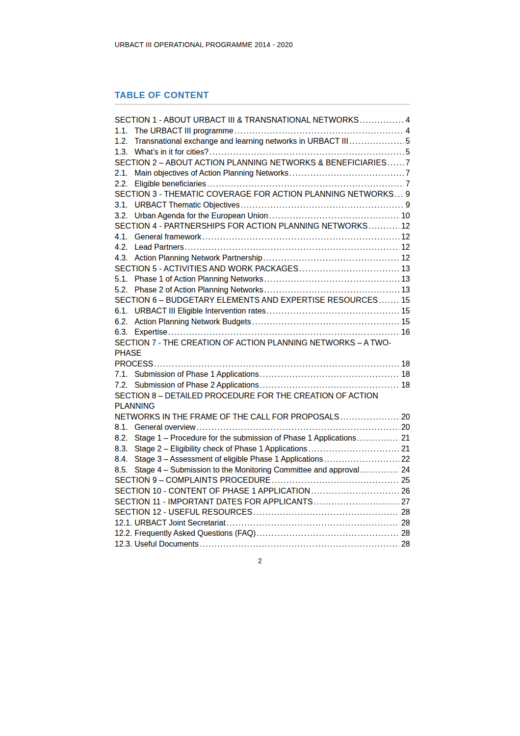URBACT III OPERATIONAL PROGRAMME 2014 - 2020
TABLE OF CONTENT
SECTION 1 - ABOUT URBACT III & TRANSNATIONAL NETWORKS .......................................... 4
1.1. The URBACT III programme ......................................................................................... 4
1.2. Transnational exchange and learning networks in URBACT III .................................. 5
1.3. What’s in it for cities? ................................................................................................. 5
SECTION 2 – ABOUT ACTION PLANNING NETWORKS & BENEFICIARIES ............................. 7
2.1. Main objectives of Action Planning Networks ............................................................. 7
2.2. Eligible beneficiaries ................................................................................................... 7
SECTION 3 - THEMATIC COVERAGE FOR ACTION PLANNING NETWORKS ........................... 9
3.1. URBACT Thematic Objectives ..................................................................................... 9
3.2. Urban Agenda for the European Union .................................................................... 10
SECTION 4 - PARTNERSHIPS FOR ACTION PLANNING NETWORKS ..................................... 12
4.1. General framework ................................................................................................... 12
4.2. Lead Partners ........................................................................................................... 12
4.3. Action Planning Network Partnership ..................................................................... 12
SECTION 5 - ACTIVITIES AND WORK PACKAGES ......................................................................... 13
5.1. Phase 1 of Action Planning Networks ..................................................................... 13
5.2. Phase 2 of Action Planning Networks ..................................................................... 13
SECTION 6 – BUDGETARY ELEMENTS AND EXPERTISE RESOURCES ................................... 15
6.1. URBACT III Eligible Intervention rates ..................................................................... 15
6.2. Action Planning Network Budgets .......................................................................... 15
6.3. Expertise ................................................................................................................... 16
SECTION 7 - THE CREATION OF ACTION PLANNING NETWORKS – A TWO-PHASE
PROCESS ................................................................................................................................................. 18
7.1. Submission of Phase 1 Applications ......................................................................... 18
7.2. Submission of Phase 2 Applications ......................................................................... 18
SECTION 8 – DETAILED PROCEDURE FOR THE CREATION OF ACTION PLANNING
NETWORKS IN THE FRAME OF THE CALL FOR PROPOSALS ................................................... 20
8.1. General overview ..................................................................................................... 20
8.2. Stage 1 – Procedure for the submission of Phase 1 Applications ............................ 21
8.3. Stage 2 – Eligibility check of Phase 1 Applications .................................................... 21
8.4. Stage 3 – Assessment of eligible Phase 1 Applications ............................................ 22
8.5. Stage 4 – Submission to the Monitoring Committee and approval .......................... 24
SECTION 9 – COMPLAINTS PROCEDURE ......................................................................................... 25
SECTION 10 - CONTENT OF PHASE 1 APPLICATION ..................................................................... 26
SECTION 11 - IMPORTANT DATES FOR APPLICANTS ................................................................... 27
SECTION 12 - USEFUL RESOURCES ................................................................................................. 28
12.1. URBACT Joint Secretariat ......................................................................................... 28
12.2. Frequently Asked Questions (FAQ) .......................................................................... 28
12.3. Useful Documents ................................................................................................... 28
2